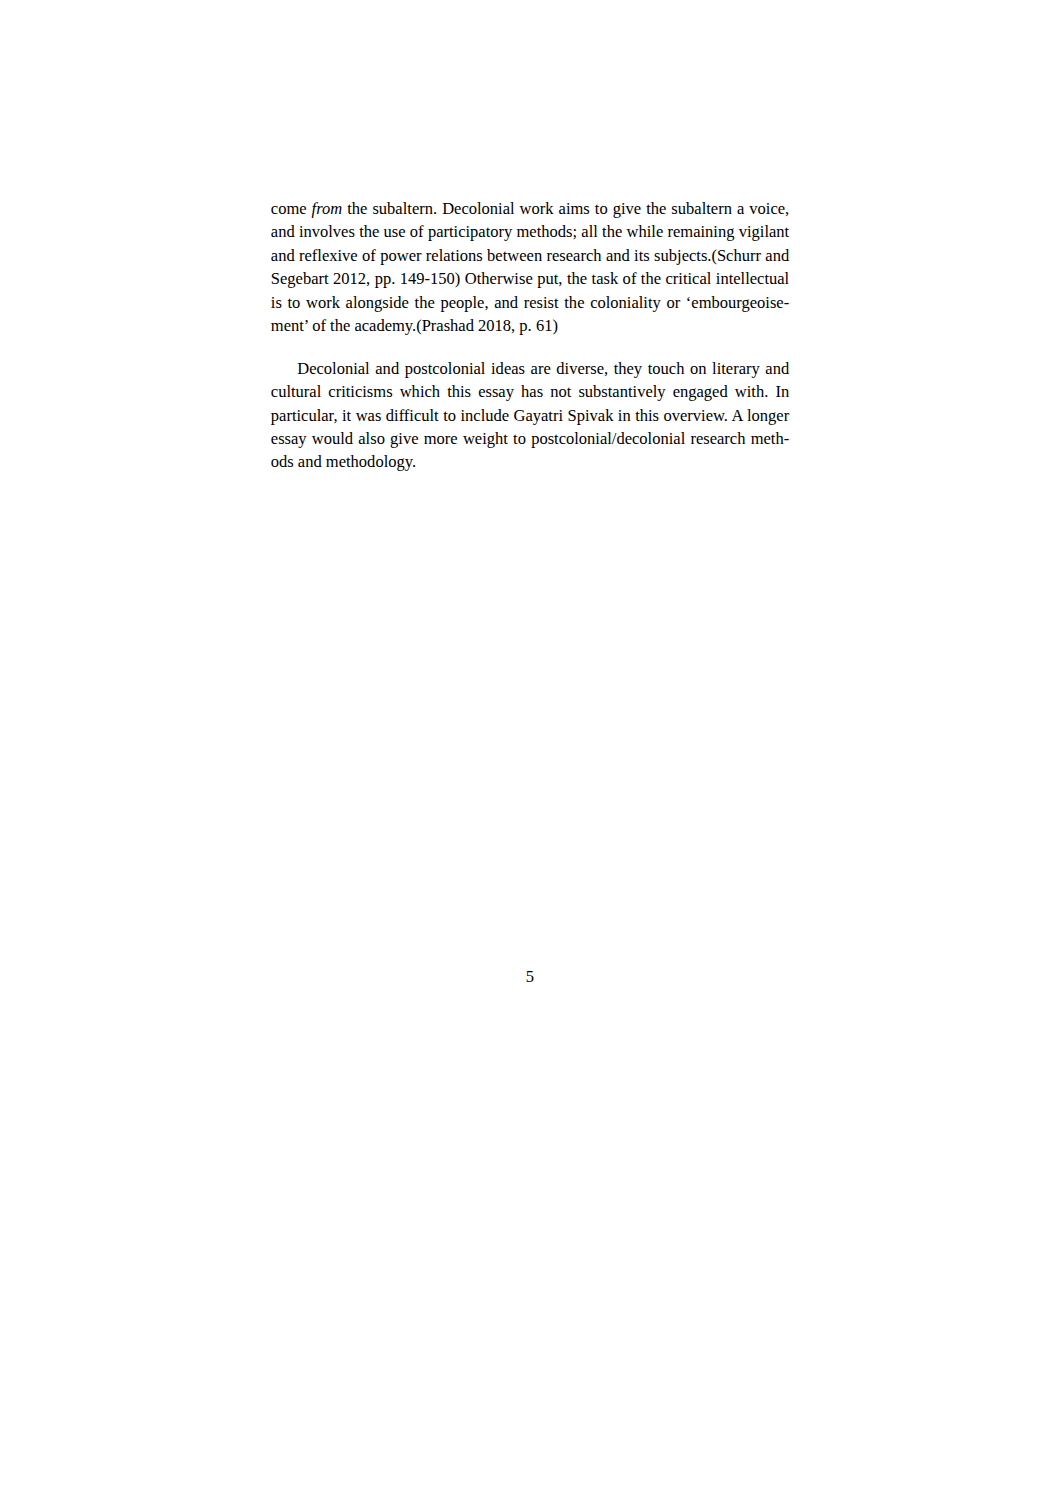come from the subaltern. Decolonial work aims to give the subaltern a voice, and involves the use of participatory methods; all the while remaining vigilant and reflexive of power relations between research and its subjects.(Schurr and Segebart 2012, pp. 149-150) Otherwise put, the task of the critical intellectual is to work alongside the people, and resist the coloniality or ‘embourgeoisement’ of the academy.(Prashad 2018, p. 61)
Decolonial and postcolonial ideas are diverse, they touch on literary and cultural criticisms which this essay has not substantively engaged with. In particular, it was difficult to include Gayatri Spivak in this overview. A longer essay would also give more weight to postcolonial/decolonial research methods and methodology.
5